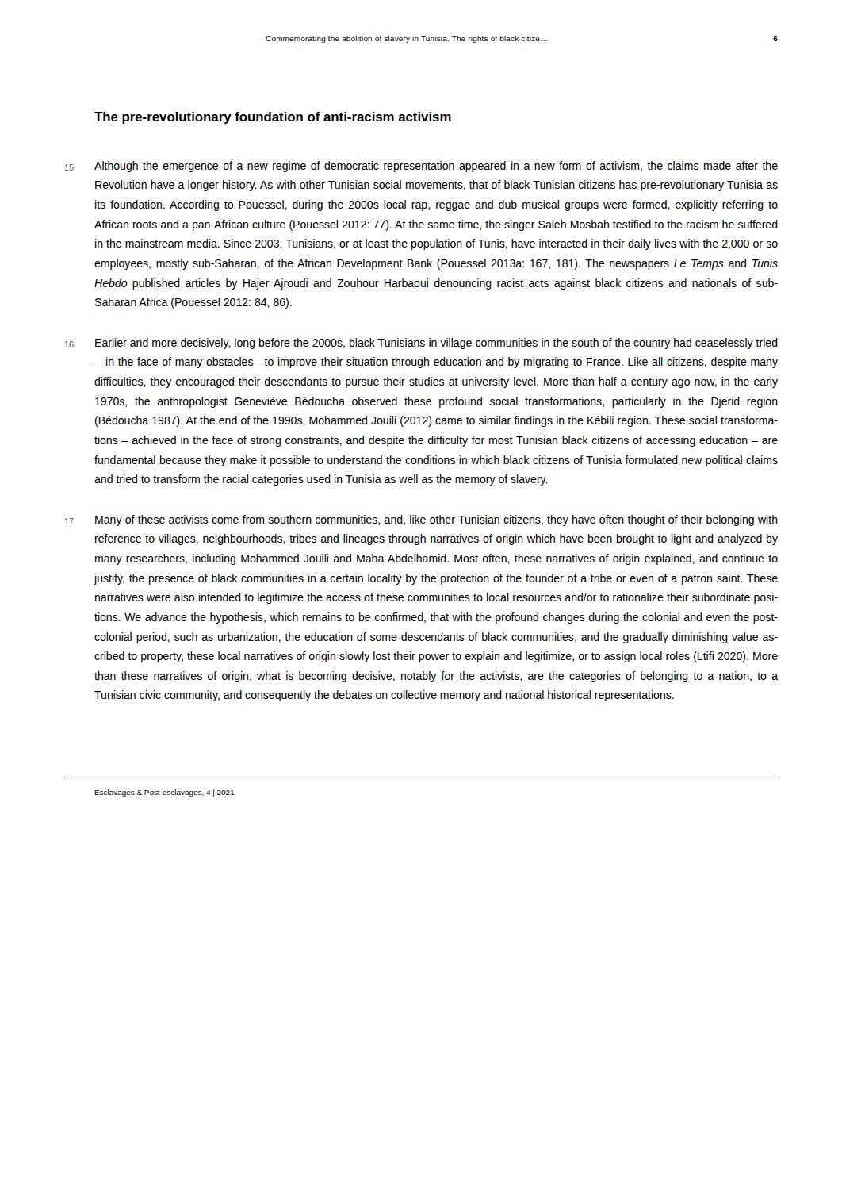Commemorating the abolition of slavery in Tunisia. The rights of black citize… 6
The pre-revolutionary foundation of anti-racism activism
15
Although the emergence of a new regime of democratic representation appeared in a new form of activism, the claims made after the Revolution have a longer history. As with other Tunisian social movements, that of black Tunisian citizens has pre-revolutionary Tunisia as its foundation. According to Pouessel, during the 2000s local rap, reggae and dub musical groups were formed, explicitly referring to African roots and a pan-African culture (Pouessel 2012: 77). At the same time, the singer Saleh Mosbah testified to the racism he suffered in the mainstream media. Since 2003, Tunisians, or at least the population of Tunis, have interacted in their daily lives with the 2,000 or so employees, mostly sub-Saharan, of the African Development Bank (Pouessel 2013a: 167, 181). The newspapers Le Temps and Tunis Hebdo published articles by Hajer Ajroudi and Zouhour Harbaoui denouncing racist acts against black citizens and nationals of sub-Saharan Africa (Pouessel 2012: 84, 86).
16
Earlier and more decisively, long before the 2000s, black Tunisians in village communities in the south of the country had ceaselessly tried—in the face of many obstacles—to improve their situation through education and by migrating to France. Like all citizens, despite many difficulties, they encouraged their descendants to pursue their studies at university level. More than half a century ago now, in the early 1970s, the anthropologist Geneviève Bédoucha observed these profound social transformations, particularly in the Djerid region (Bédoucha 1987). At the end of the 1990s, Mohammed Jouili (2012) came to similar findings in the Kébili region. These social transformations – achieved in the face of strong constraints, and despite the difficulty for most Tunisian black citizens of accessing education – are fundamental because they make it possible to understand the conditions in which black citizens of Tunisia formulated new political claims and tried to transform the racial categories used in Tunisia as well as the memory of slavery.
17
Many of these activists come from southern communities, and, like other Tunisian citizens, they have often thought of their belonging with reference to villages, neighbourhoods, tribes and lineages through narratives of origin which have been brought to light and analyzed by many researchers, including Mohammed Jouili and Maha Abdelhamid. Most often, these narratives of origin explained, and continue to justify, the presence of black communities in a certain locality by the protection of the founder of a tribe or even of a patron saint. These narratives were also intended to legitimize the access of these communities to local resources and/or to rationalize their subordinate positions. We advance the hypothesis, which remains to be confirmed, that with the profound changes during the colonial and even the postcolonial period, such as urbanization, the education of some descendants of black communities, and the gradually diminishing value ascribed to property, these local narratives of origin slowly lost their power to explain and legitimize, or to assign local roles (Ltifi 2020). More than these narratives of origin, what is becoming decisive, notably for the activists, are the categories of belonging to a nation, to a Tunisian civic community, and consequently the debates on collective memory and national historical representations.
Esclavages & Post-esclavages, 4 | 2021